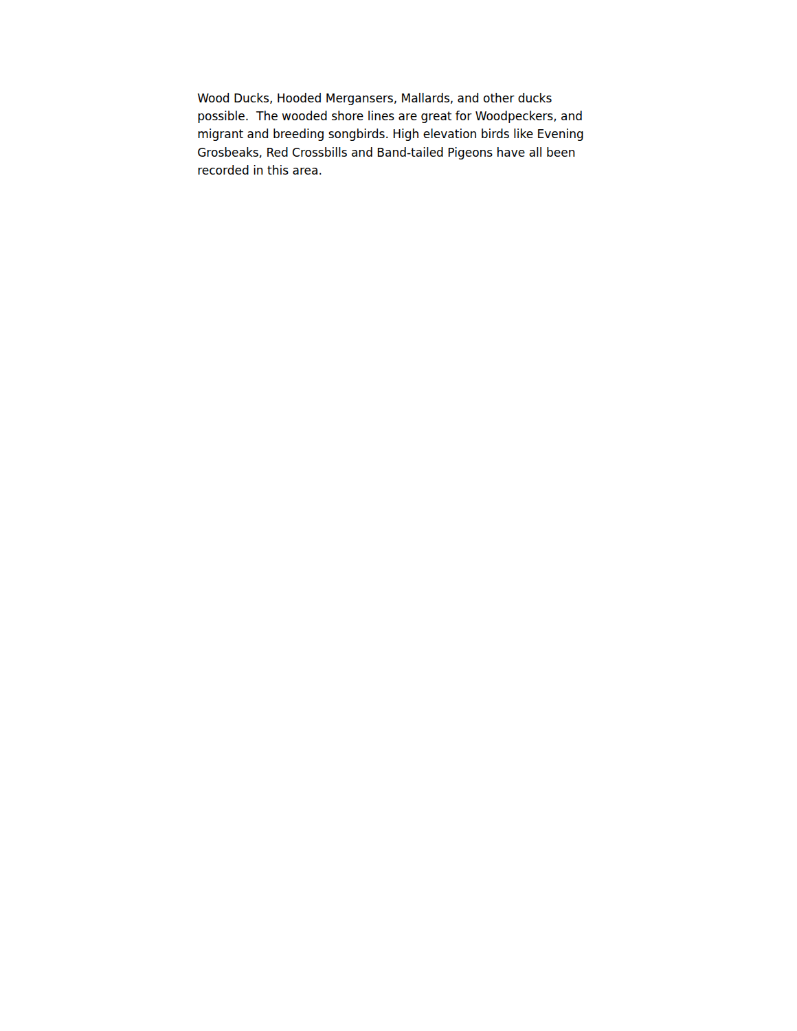Wood Ducks, Hooded Mergansers, Mallards, and other ducks possible. The wooded shore lines are great for Woodpeckers, and migrant and breeding songbirds. High elevation birds like Evening Grosbeaks, Red Crossbills and Band-tailed Pigeons have all been recorded in this area.